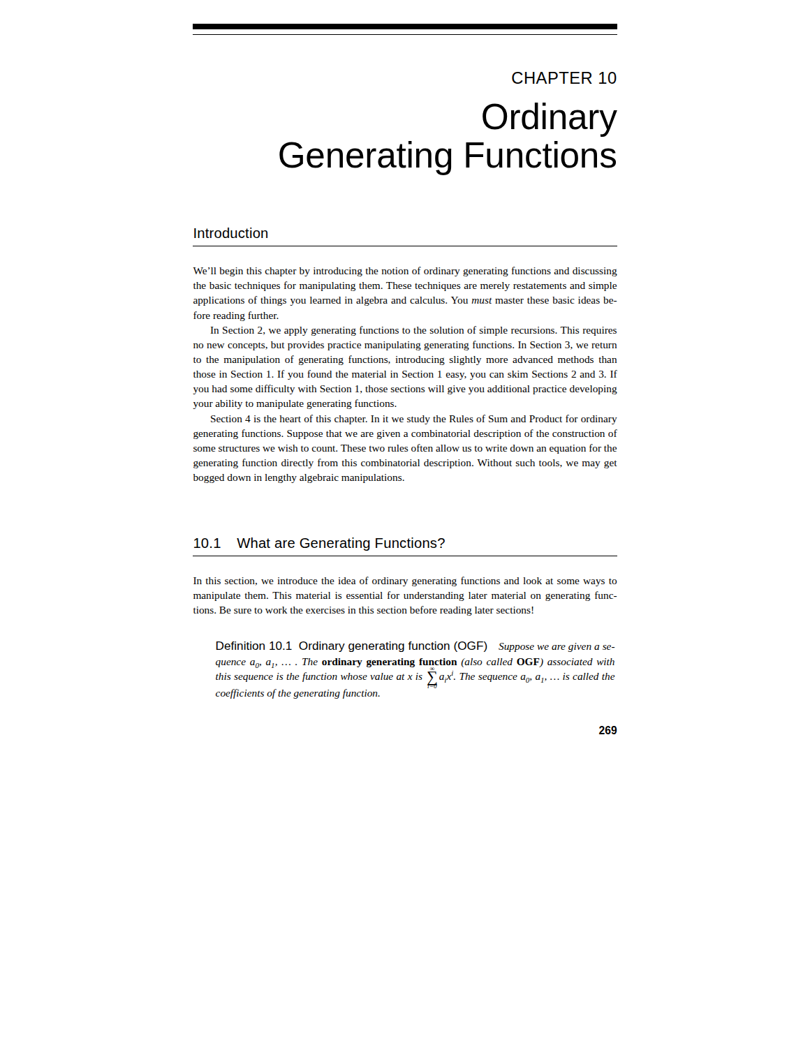CHAPTER 10
Ordinary
Generating Functions
Introduction
We’ll begin this chapter by introducing the notion of ordinary generating functions and discussing the basic techniques for manipulating them. These techniques are merely restatements and simple applications of things you learned in algebra and calculus. You must master these basic ideas before reading further.
In Section 2, we apply generating functions to the solution of simple recursions. This requires no new concepts, but provides practice manipulating generating functions. In Section 3, we return to the manipulation of generating functions, introducing slightly more advanced methods than those in Section 1. If you found the material in Section 1 easy, you can skim Sections 2 and 3. If you had some difficulty with Section 1, those sections will give you additional practice developing your ability to manipulate generating functions.
Section 4 is the heart of this chapter. In it we study the Rules of Sum and Product for ordinary generating functions. Suppose that we are given a combinatorial description of the construction of some structures we wish to count. These two rules often allow us to write down an equation for the generating function directly from this combinatorial description. Without such tools, we may get bogged down in lengthy algebraic manipulations.
10.1 What are Generating Functions?
In this section, we introduce the idea of ordinary generating functions and look at some ways to manipulate them. This material is essential for understanding later material on generating functions. Be sure to work the exercises in this section before reading later sections!
Definition 10.1 Ordinary generating function (OGF) Suppose we are given a sequence a0, a1, … . The ordinary generating function (also called OGF) associated with this sequence is the function whose value at x is ∞∑i=0 aixi. The sequence a0, a1, … is called the coefficients of the generating function.
269